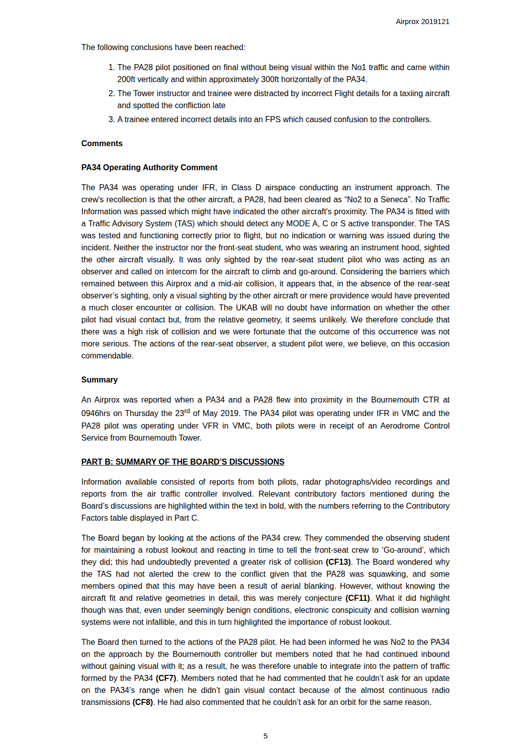Airprox 2019121
The following conclusions have been reached:
The PA28 pilot positioned on final without being visual within the No1 traffic and came within 200ft vertically and within approximately 300ft horizontally of the PA34.
The Tower instructor and trainee were distracted by incorrect Flight details for a taxiing aircraft and spotted the confliction late
A trainee entered incorrect details into an FPS which caused confusion to the controllers.
Comments
PA34 Operating Authority Comment
The PA34 was operating under IFR, in Class D airspace conducting an instrument approach. The crew's recollection is that the other aircraft, a PA28, had been cleared as “No2 to a Seneca”. No Traffic Information was passed which might have indicated the other aircraft's proximity. The PA34 is fitted with a Traffic Advisory System (TAS) which should detect any MODE A, C or S active transponder. The TAS was tested and functioning correctly prior to flight, but no indication or warning was issued during the incident. Neither the instructor nor the front-seat student, who was wearing an instrument hood, sighted the other aircraft visually. It was only sighted by the rear-seat student pilot who was acting as an observer and called on intercom for the aircraft to climb and go-around. Considering the barriers which remained between this Airprox and a mid-air collision, it appears that, in the absence of the rear-seat observer’s sighting, only a visual sighting by the other aircraft or mere providence would have prevented a much closer encounter or collision. The UKAB will no doubt have information on whether the other pilot had visual contact but, from the relative geometry, it seems unlikely. We therefore conclude that there was a high risk of collision and we were fortunate that the outcome of this occurrence was not more serious. The actions of the rear-seat observer, a student pilot were, we believe, on this occasion commendable.
Summary
An Airprox was reported when a PA34 and a PA28 flew into proximity in the Bournemouth CTR at 0946hrs on Thursday the 23rd of May 2019. The PA34 pilot was operating under IFR in VMC and the PA28 pilot was operating under VFR in VMC, both pilots were in receipt of an Aerodrome Control Service from Bournemouth Tower.
PART B: SUMMARY OF THE BOARD’S DISCUSSIONS
Information available consisted of reports from both pilots, radar photographs/video recordings and reports from the air traffic controller involved. Relevant contributory factors mentioned during the Board’s discussions are highlighted within the text in bold, with the numbers referring to the Contributory Factors table displayed in Part C.
The Board began by looking at the actions of the PA34 crew. They commended the observing student for maintaining a robust lookout and reacting in time to tell the front-seat crew to ‘Go-around’, which they did; this had undoubtedly prevented a greater risk of collision (CF13). The Board wondered why the TAS had not alerted the crew to the conflict given that the PA28 was squawking, and some members opined that this may have been a result of aerial blanking. However, without knowing the aircraft fit and relative geometries in detail, this was merely conjecture (CF11). What it did highlight though was that, even under seemingly benign conditions, electronic conspicuity and collision warning systems were not infallible, and this in turn highlighted the importance of robust lookout.
The Board then turned to the actions of the PA28 pilot. He had been informed he was No2 to the PA34 on the approach by the Bournemouth controller but members noted that he had continued inbound without gaining visual with it; as a result, he was therefore unable to integrate into the pattern of traffic formed by the PA34 (CF7). Members noted that he had commented that he couldn’t ask for an update on the PA34’s range when he didn’t gain visual contact because of the almost continuous radio transmissions (CF8). He had also commented that he couldn’t ask for an orbit for the same reason.
5